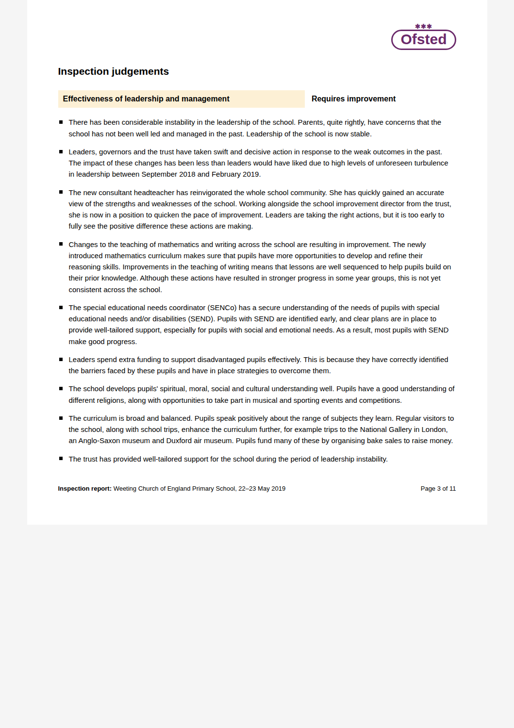✱✱✱
Ofsted
Inspection judgements
Effectiveness of leadership and management
Requires improvement
There has been considerable instability in the leadership of the school. Parents, quite rightly, have concerns that the school has not been well led and managed in the past. Leadership of the school is now stable.
Leaders, governors and the trust have taken swift and decisive action in response to the weak outcomes in the past. The impact of these changes has been less than leaders would have liked due to high levels of unforeseen turbulence in leadership between September 2018 and February 2019.
The new consultant headteacher has reinvigorated the whole school community. She has quickly gained an accurate view of the strengths and weaknesses of the school. Working alongside the school improvement director from the trust, she is now in a position to quicken the pace of improvement. Leaders are taking the right actions, but it is too early to fully see the positive difference these actions are making.
Changes to the teaching of mathematics and writing across the school are resulting in improvement. The newly introduced mathematics curriculum makes sure that pupils have more opportunities to develop and refine their reasoning skills. Improvements in the teaching of writing means that lessons are well sequenced to help pupils build on their prior knowledge. Although these actions have resulted in stronger progress in some year groups, this is not yet consistent across the school.
The special educational needs coordinator (SENCo) has a secure understanding of the needs of pupils with special educational needs and/or disabilities (SEND). Pupils with SEND are identified early, and clear plans are in place to provide well-tailored support, especially for pupils with social and emotional needs. As a result, most pupils with SEND make good progress.
Leaders spend extra funding to support disadvantaged pupils effectively. This is because they have correctly identified the barriers faced by these pupils and have in place strategies to overcome them.
The school develops pupils' spiritual, moral, social and cultural understanding well. Pupils have a good understanding of different religions, along with opportunities to take part in musical and sporting events and competitions.
The curriculum is broad and balanced. Pupils speak positively about the range of subjects they learn. Regular visitors to the school, along with school trips, enhance the curriculum further, for example trips to the National Gallery in London, an Anglo-Saxon museum and Duxford air museum. Pupils fund many of these by organising bake sales to raise money.
The trust has provided well-tailored support for the school during the period of leadership instability.
Inspection report: Weeting Church of England Primary School, 22–23 May 2019
Page 3 of 11